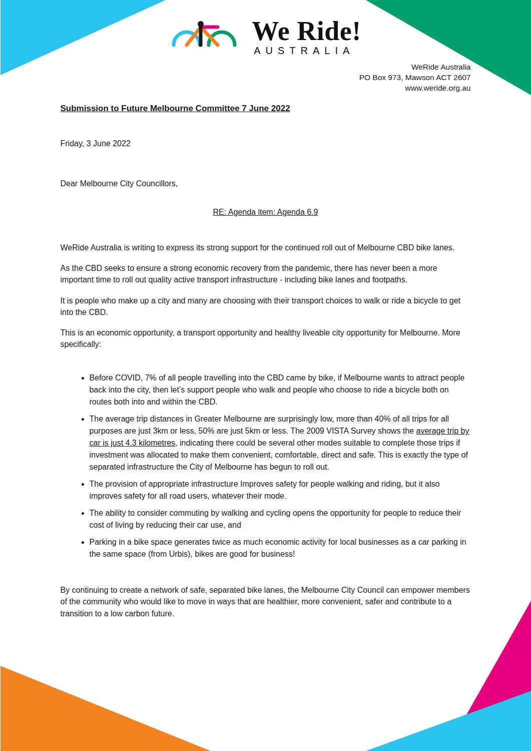We Ride! AUSTRALIA
WeRide Australia
PO Box 973, Mawson ACT 2607
www.weride.org.au
Submission to Future Melbourne Committee 7 June 2022
Friday, 3 June 2022
Dear Melbourne City Councillors,
RE: Agenda item: Agenda 6.9
WeRide Australia is writing to express its strong support for the continued roll out of Melbourne CBD bike lanes.
As the CBD seeks to ensure a strong economic recovery from the pandemic, there has never been a more important time to roll out quality active transport infrastructure - including bike lanes and footpaths.
It is people who make up a city and many are choosing with their transport choices to walk or ride a bicycle to get into the CBD.
This is an economic opportunity, a transport opportunity and healthy liveable city opportunity for Melbourne. More specifically:
Before COVID, 7% of all people travelling into the CBD came by bike, if Melbourne wants to attract people back into the city, then let’s support people who walk and people who choose to ride a bicycle both on routes both into and within the CBD.
The average trip distances in Greater Melbourne are surprisingly low, more than 40% of all trips for all purposes are just 3km or less, 50% are just 5km or less. The 2009 VISTA Survey shows the average trip by car is just 4.3 kilometres, indicating there could be several other modes suitable to complete those trips if investment was allocated to make them convenient, comfortable, direct and safe. This is exactly the type of separated infrastructure the City of Melbourne has begun to roll out.
The provision of appropriate infrastructure Improves safety for people walking and riding, but it also improves safety for all road users, whatever their mode.
The ability to consider commuting by walking and cycling opens the opportunity for people to reduce their cost of living by reducing their car use, and
Parking in a bike space generates twice as much economic activity for local businesses as a car parking in the same space (from Urbis), bikes are good for business!
By continuing to create a network of safe, separated bike lanes, the Melbourne City Council can empower members of the community who would like to move in ways that are healthier, more convenient, safer and contribute to a transition to a low carbon future.